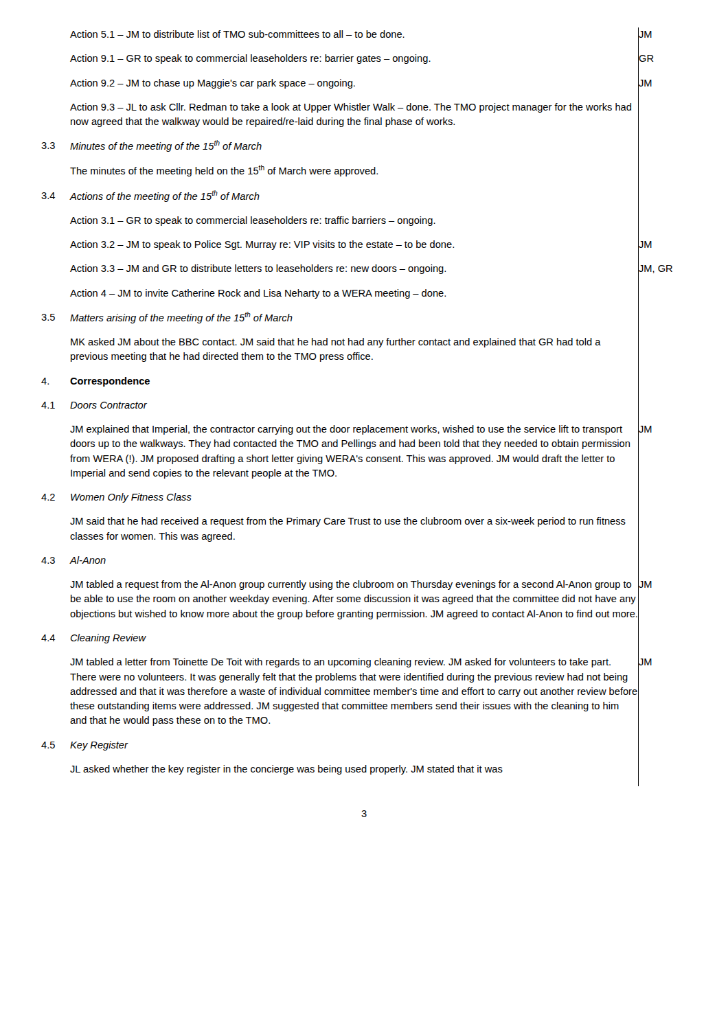| | Action 5.1 – JM to distribute list of TMO sub-committees to all – to be done. | JM |
| | Action 9.1 – GR to speak to commercial leaseholders re: barrier gates – ongoing. | GR |
| | Action 9.2 – JM to chase up Maggie's car park space – ongoing. | JM |
| | Action 9.3 – JL to ask Cllr. Redman to take a look at Upper Whistler Walk – done. The TMO project manager for the works had now agreed that the walkway would be repaired/re-laid during the final phase of works. | |
| 3.3 | Minutes of the meeting of the 15 th of March | |
| | The minutes of the meeting held on the 15 th of March were approved. | |
| 3.4 | Actions of the meeting of the 15 th of March | |
| | Action 3.1 – GR to speak to commercial leaseholders re: traffic barriers – ongoing. | |
| | Action 3.2 – JM to speak to Police Sgt. Murray re: VIP visits to the estate – to be done. | JM |
| | Action 3.3 – JM and GR to distribute letters to leaseholders re: new doors – ongoing. | JM, GR |
| | Action 4 – JM to invite Catherine Rock and Lisa Neharty to a WERA meeting – done. | |
| 3.5 | Matters arising of the meeting of the 15 th of March | |
| | MK asked JM about the BBC contact. JM said that he had not had any further contact and explained that GR had told a previous meeting that he had directed them to the TMO press office. | |
| 4. | Correspondence | |
| 4.1 | Doors Contractor | |
| | JM explained that Imperial, the contractor carrying out the door replacement works, wished to use the service lift to transport doors up to the walkways. They had contacted the TMO and Pellings and had been told that they needed to obtain permission from WERA (!). JM proposed drafting a short letter giving WERA's consent. This was approved. JM would draft the letter to Imperial and send copies to the relevant people at the TMO. | JM |
| 4.2 | Women Only Fitness Class | |
| | JM said that he had received a request from the Primary Care Trust to use the clubroom over a six-week period to run fitness classes for women. This was agreed. | |
| 4.3 | Al-Anon | |
| | JM tabled a request from the Al-Anon group currently using the clubroom on Thursday evenings for a second Al-Anon group to be able to use the room on another weekday evening. After some discussion it was agreed that the committee did not have any objections but wished to know more about the group before granting permission. JM agreed to contact Al-Anon to find out more. | JM |
| 4.4 | Cleaning Review | |
| | JM tabled a letter from Toinette De Toit with regards to an upcoming cleaning review. JM asked for volunteers to take part. There were no volunteers. It was generally felt that the problems that were identified during the previous review had not being addressed and that it was therefore a waste of individual committee member's time and effort to carry out another review before these outstanding items were addressed. JM suggested that committee members send their issues with the cleaning to him and that he would pass these on to the TMO. | JM |
| 4.5 | Key Register | |
| | JL asked whether the key register in the concierge was being used properly. JM stated that it was | |
3